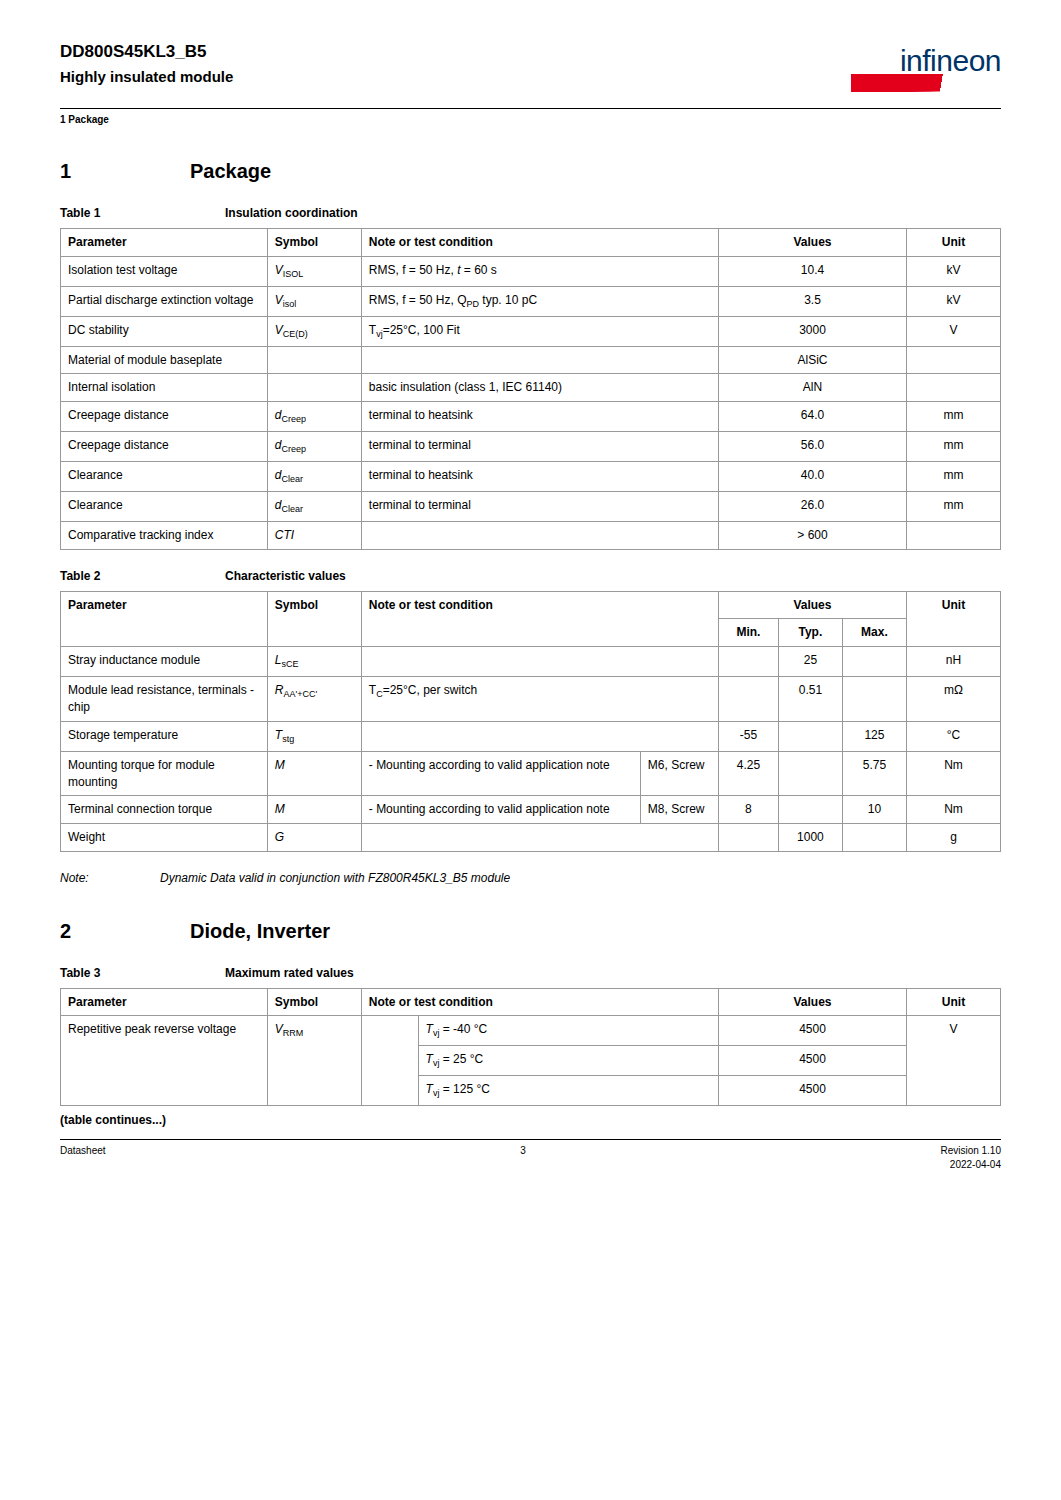DD800S45KL3_B5
Highly insulated module
infineon
1 Package
1 Package
Table 1 Insulation coordination
| Parameter | Symbol | Note or test condition | Values | Unit |
| --- | --- | --- | --- | --- |
| Isolation test voltage | V ISOL | RMS, f = 50 Hz, t = 60 s | 10.4 | kV |
| Partial discharge extinction voltage | V isol | RMS, f = 50 Hz, Q PD typ. 10 pC | 3.5 | kV |
| DC stability | V CE(D) | T vj =25°C, 100 Fit | 3000 | V |
| Material of module baseplate | | | AlSiC | |
| Internal isolation | | basic insulation (class 1, IEC 61140) | AlN | |
| Creepage distance | d Creep | terminal to heatsink | 64.0 | mm |
| Creepage distance | d Creep | terminal to terminal | 56.0 | mm |
| Clearance | d Clear | terminal to heatsink | 40.0 | mm |
| Clearance | d Clear | terminal to terminal | 26.0 | mm |
| Comparative tracking index | CTI | | > 600 | |
Table 2 Characteristic values
| Parameter | Symbol | Note or test condition | Values | Unit |
| --- | --- | --- | --- | --- |
| Min. | Typ. | Max. |
| Stray inductance module | L sCE | | | 25 | | nH |
| Module lead resistance, terminals - chip | R AA'+CC' | T C =25°C, per switch | | 0.51 | | mΩ |
| Storage temperature | T stg | | -55 | | 125 | °C |
| Mounting torque for module mounting | M | - Mounting according to valid application note | M6, Screw | 4.25 | | 5.75 | Nm |
| Terminal connection torque | M | - Mounting according to valid application note | M8, Screw | 8 | | 10 | Nm |
| Weight | G | | | 1000 | | g |
Note: Dynamic Data valid in conjunction with FZ800R45KL3_B5 module
2 Diode, Inverter
Table 3 Maximum rated values
| Parameter | Symbol | Note or test condition | Values | Unit |
| --- | --- | --- | --- | --- |
| Repetitive peak reverse voltage | V RRM | | T vj = -40 °C | 4500 | V |
| T vj = 25 °C | 4500 |
| T vj = 125 °C | 4500 |
(table continues...)
Datasheet
3
Revision 1.10
2022-04-04